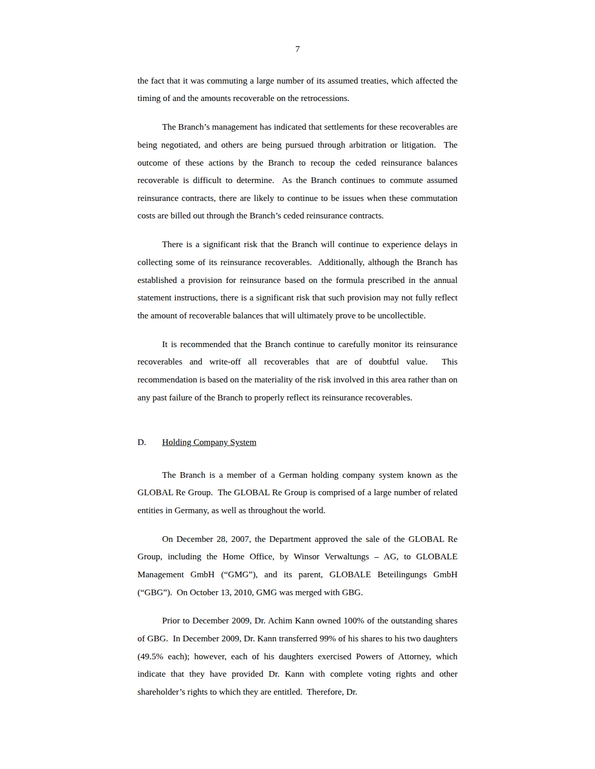7
the fact that it was commuting a large number of its assumed treaties, which affected the timing of and the amounts recoverable on the retrocessions.
The Branch’s management has indicated that settlements for these recoverables are being negotiated, and others are being pursued through arbitration or litigation. The outcome of these actions by the Branch to recoup the ceded reinsurance balances recoverable is difficult to determine. As the Branch continues to commute assumed reinsurance contracts, there are likely to continue to be issues when these commutation costs are billed out through the Branch’s ceded reinsurance contracts.
There is a significant risk that the Branch will continue to experience delays in collecting some of its reinsurance recoverables. Additionally, although the Branch has established a provision for reinsurance based on the formula prescribed in the annual statement instructions, there is a significant risk that such provision may not fully reflect the amount of recoverable balances that will ultimately prove to be uncollectible.
It is recommended that the Branch continue to carefully monitor its reinsurance recoverables and write-off all recoverables that are of doubtful value. This recommendation is based on the materiality of the risk involved in this area rather than on any past failure of the Branch to properly reflect its reinsurance recoverables.
D. Holding Company System
The Branch is a member of a German holding company system known as the GLOBAL Re Group. The GLOBAL Re Group is comprised of a large number of related entities in Germany, as well as throughout the world.
On December 28, 2007, the Department approved the sale of the GLOBAL Re Group, including the Home Office, by Winsor Verwaltungs – AG, to GLOBALE Management GmbH (“GMG”), and its parent, GLOBALE Beteilingungs GmbH (“GBG”). On October 13, 2010, GMG was merged with GBG.
Prior to December 2009, Dr. Achim Kann owned 100% of the outstanding shares of GBG. In December 2009, Dr. Kann transferred 99% of his shares to his two daughters (49.5% each); however, each of his daughters exercised Powers of Attorney, which indicate that they have provided Dr. Kann with complete voting rights and other shareholder’s rights to which they are entitled. Therefore, Dr.